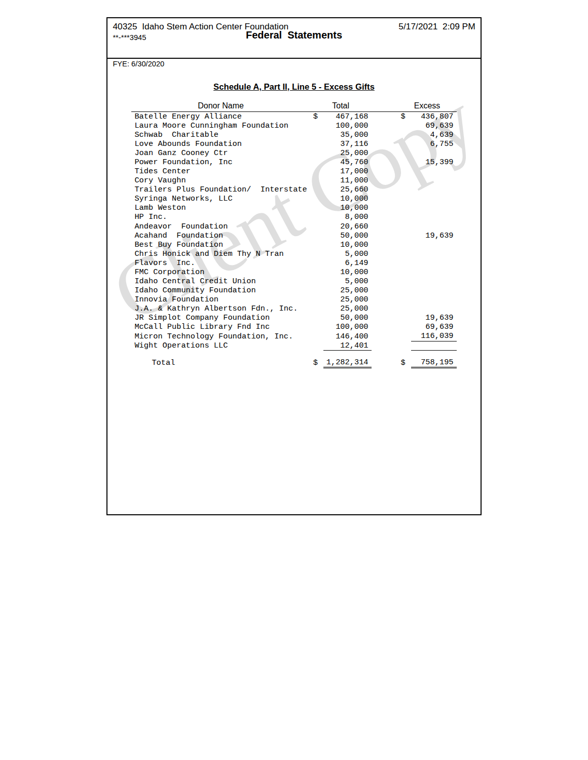40325 Idaho Stem Action Center Foundation
**-***3945
Federal Statements
5/17/2021 2:09 PM
FYE: 6/30/2020
Schedule A, Part II, Line 5 - Excess Gifts
| Donor Name | Total | | Excess |
| --- | --- | --- | --- |
| Batelle Energy Alliance | $ | 467,168 | | $ | 436,807 |
| Laura Moore Cunningham Foundation | | 100,000 | | | 69,639 |
| Schwab Charitable | | 35,000 | | | 4,639 |
| Love Abounds Foundation | | 37,116 | | | 6,755 |
| Joan Ganz Cooney Ctr | | 25,000 | | | |
| Power Foundation, Inc | | 45,760 | | | 15,399 |
| Tides Center | | 17,000 | | | |
| Cory Vaughn | | 11,000 | | | |
| Trailers Plus Foundation/ Interstate | | 25,660 | | | |
| Syringa Networks, LLC | | 10,000 | | | |
| Lamb Weston | | 10,000 | | | |
| HP Inc. | | 8,000 | | | |
| Andeavor Foundation | | 20,660 | | | |
| Acahand Foundation | | 50,000 | | | 19,639 |
| Best Buy Foundation | | 10,000 | | | |
| Chris Honick and Diem Thy N Tran | | 5,000 | | | |
| Flavors Inc. | | 6,149 | | | |
| FMC Corporation | | 10,000 | | | |
| Idaho Central Credit Union | | 5,000 | | | |
| Idaho Community Foundation | | 25,000 | | | |
| Innovia Foundation | | 25,000 | | | |
| J.A. & Kathryn Albertson Fdn., Inc. | | 25,000 | | | |
| JR Simplot Company Foundation | | 50,000 | | | 19,639 |
| McCall Public Library Fnd Inc | | 100,000 | | | 69,639 |
| Micron Technology Foundation, Inc. | | 146,400 | | | 116,039 |
| Wight Operations LLC | | 12,401 | | | |
| Total | $ | 1,282,314 | | $ | 758,195 |
Client Copy